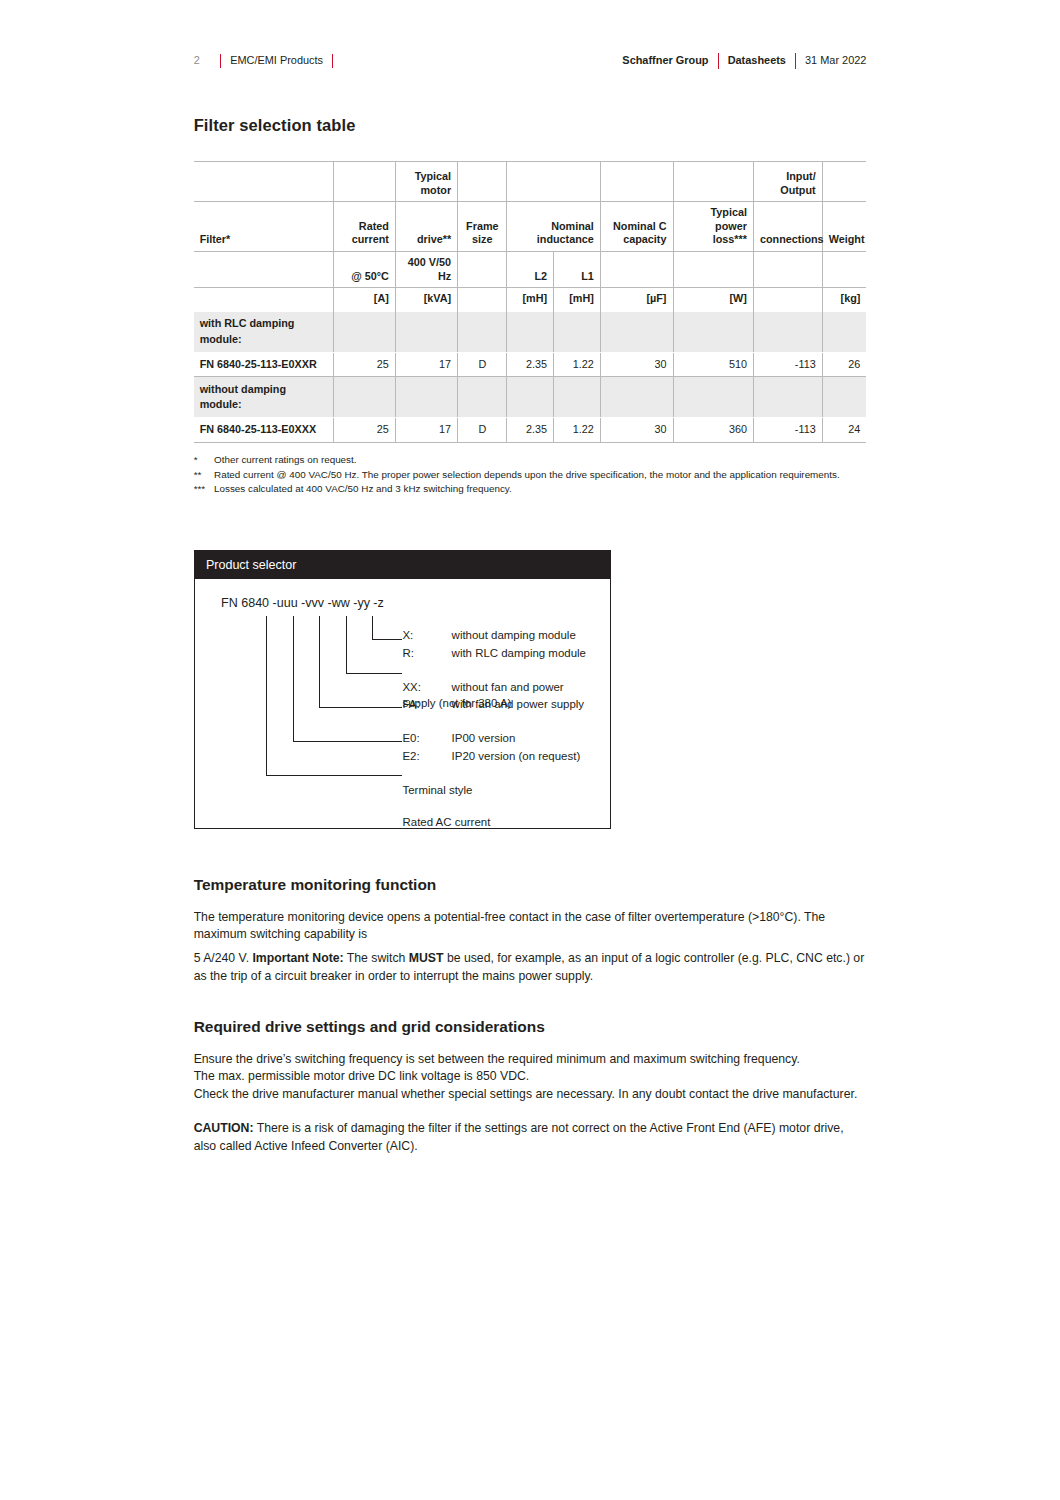2 EMC/EMI Products
Schaffner Group Datasheets 31 Mar 2022
Filter selection table
| | | Typical motor | | | | | Input/ Output | |
| --- | --- | --- | --- | --- | --- | --- | --- | --- |
| Filter* | Rated current | drive** | Frame size | Nominal inductance | Nominal C capacity | Typical power loss*** | connections | Weight |
| | @ 50°C | 400 V/50 Hz | | L2 | L1 | | | | |
| | [A] | [kVA] | | [mH] | [mH] | [µF] | [W] | | [kg] |
| with RLC damping module: | | | | | | | | | |
| FN 6840-25-113-E0XXR | 25 | 17 | D | 2.35 | 1.22 | 30 | 510 | -113 | 26 |
| without damping module: | | | | | | | | | |
| FN 6840-25-113-E0XXX | 25 | 17 | D | 2.35 | 1.22 | 30 | 360 | -113 | 24 |
*Other current ratings on request.
**Rated current @ 400 VAC/50 Hz. The proper power selection depends upon the drive specification, the motor and the application requirements.
***Losses calculated at 400 VAC/50 Hz and 3 kHz switching frequency.
Product selector
FN 6840 -uuu -vvv -ww -yy -z
X: without damping module
R: with RLC damping module
XX: without fan and power supply (not for 380 A)
FA: with fan and power supply
E0: IP00 version
E2: IP20 version (on request)
Terminal style
Rated AC current
Temperature monitoring function
The temperature monitoring device opens a potential-free contact in the case of filter overtemperature (>180°C). The maximum switching capability is
5 A/240 V. Important Note: The switch MUST be used, for example, as an input of a logic controller (e.g. PLC, CNC etc.) or as the trip of a circuit breaker in order to interrupt the mains power supply.
Required drive settings and grid considerations
Ensure the drive’s switching frequency is set between the required minimum and maximum switching frequency.
The max. permissible motor drive DC link voltage is 850 VDC.
Check the drive manufacturer manual whether special settings are necessary. In any doubt contact the drive manufacturer.
CAUTION: There is a risk of damaging the filter if the settings are not correct on the Active Front End (AFE) motor drive, also called Active Infeed Converter (AIC).